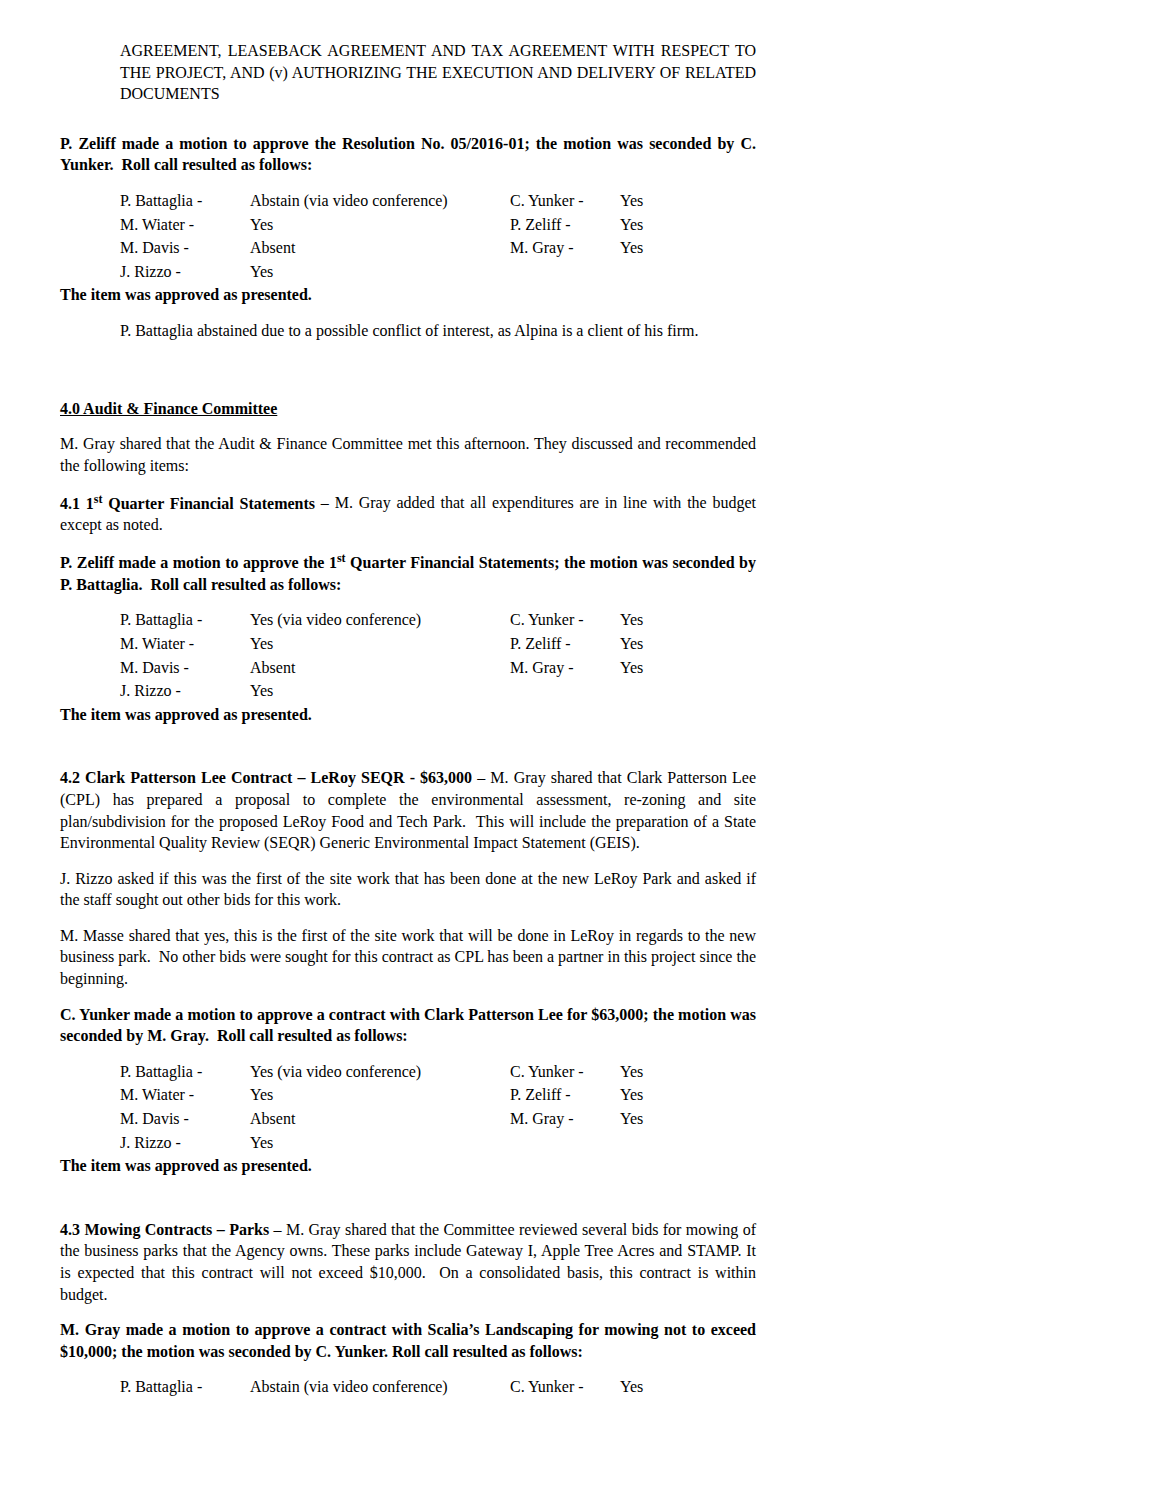AGREEMENT, LEASEBACK AGREEMENT AND TAX AGREEMENT WITH RESPECT TO THE PROJECT, AND (v) AUTHORIZING THE EXECUTION AND DELIVERY OF RELATED DOCUMENTS
P. Zeliff made a motion to approve the Resolution No. 05/2016-01; the motion was seconded by C. Yunker. Roll call resulted as follows:
| P. Battaglia - | Abstain (via video conference) | C. Yunker - | Yes |
| M. Wiater - | Yes | P. Zeliff - | Yes |
| M. Davis - | Absent | M. Gray - | Yes |
| J. Rizzo - | Yes | | |
The item was approved as presented.
P. Battaglia abstained due to a possible conflict of interest, as Alpina is a client of his firm.
4.0 Audit & Finance Committee
M. Gray shared that the Audit & Finance Committee met this afternoon. They discussed and recommended the following items:
4.1 1st Quarter Financial Statements – M. Gray added that all expenditures are in line with the budget except as noted.
P. Zeliff made a motion to approve the 1st Quarter Financial Statements; the motion was seconded by P. Battaglia. Roll call resulted as follows:
| P. Battaglia - | Yes (via video conference) | C. Yunker - | Yes |
| M. Wiater - | Yes | P. Zeliff - | Yes |
| M. Davis - | Absent | M. Gray - | Yes |
| J. Rizzo - | Yes | | |
The item was approved as presented.
4.2 Clark Patterson Lee Contract – LeRoy SEQR - $63,000 – M. Gray shared that Clark Patterson Lee (CPL) has prepared a proposal to complete the environmental assessment, re-zoning and site plan/subdivision for the proposed LeRoy Food and Tech Park. This will include the preparation of a State Environmental Quality Review (SEQR) Generic Environmental Impact Statement (GEIS).
J. Rizzo asked if this was the first of the site work that has been done at the new LeRoy Park and asked if the staff sought out other bids for this work.
M. Masse shared that yes, this is the first of the site work that will be done in LeRoy in regards to the new business park. No other bids were sought for this contract as CPL has been a partner in this project since the beginning.
C. Yunker made a motion to approve a contract with Clark Patterson Lee for $63,000; the motion was seconded by M. Gray. Roll call resulted as follows:
| P. Battaglia - | Yes (via video conference) | C. Yunker - | Yes |
| M. Wiater - | Yes | P. Zeliff - | Yes |
| M. Davis - | Absent | M. Gray - | Yes |
| J. Rizzo - | Yes | | |
The item was approved as presented.
4.3 Mowing Contracts – Parks – M. Gray shared that the Committee reviewed several bids for mowing of the business parks that the Agency owns. These parks include Gateway I, Apple Tree Acres and STAMP. It is expected that this contract will not exceed $10,000. On a consolidated basis, this contract is within budget.
M. Gray made a motion to approve a contract with Scalia’s Landscaping for mowing not to exceed $10,000; the motion was seconded by C. Yunker. Roll call resulted as follows:
| P. Battaglia - | Abstain (via video conference) | C. Yunker - | Yes |